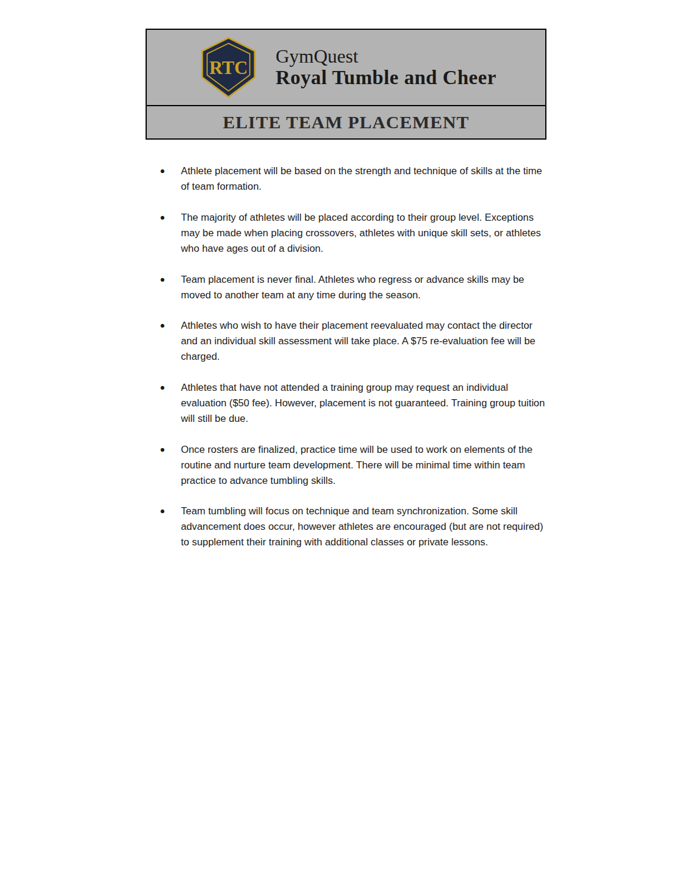RTC
GymQuest
Royal Tumble and Cheer
ELITE TEAM PLACEMENT
Athlete placement will be based on the strength and technique of skills at the time of team formation.
The majority of athletes will be placed according to their group level. Exceptions may be made when placing crossovers, athletes with unique skill sets, or athletes who have ages out of a division.
Team placement is never final. Athletes who regress or advance skills may be moved to another team at any time during the season.
Athletes who wish to have their placement reevaluated may contact the director and an individual skill assessment will take place. A $75 re-evaluation fee will be charged.
Athletes that have not attended a training group may request an individual evaluation ($50 fee). However, placement is not guaranteed. Training group tuition will still be due.
Once rosters are finalized, practice time will be used to work on elements of the routine and nurture team development. There will be minimal time within team practice to advance tumbling skills.
Team tumbling will focus on technique and team synchronization. Some skill advancement does occur, however athletes are encouraged (but are not required) to supplement their training with additional classes or private lessons.